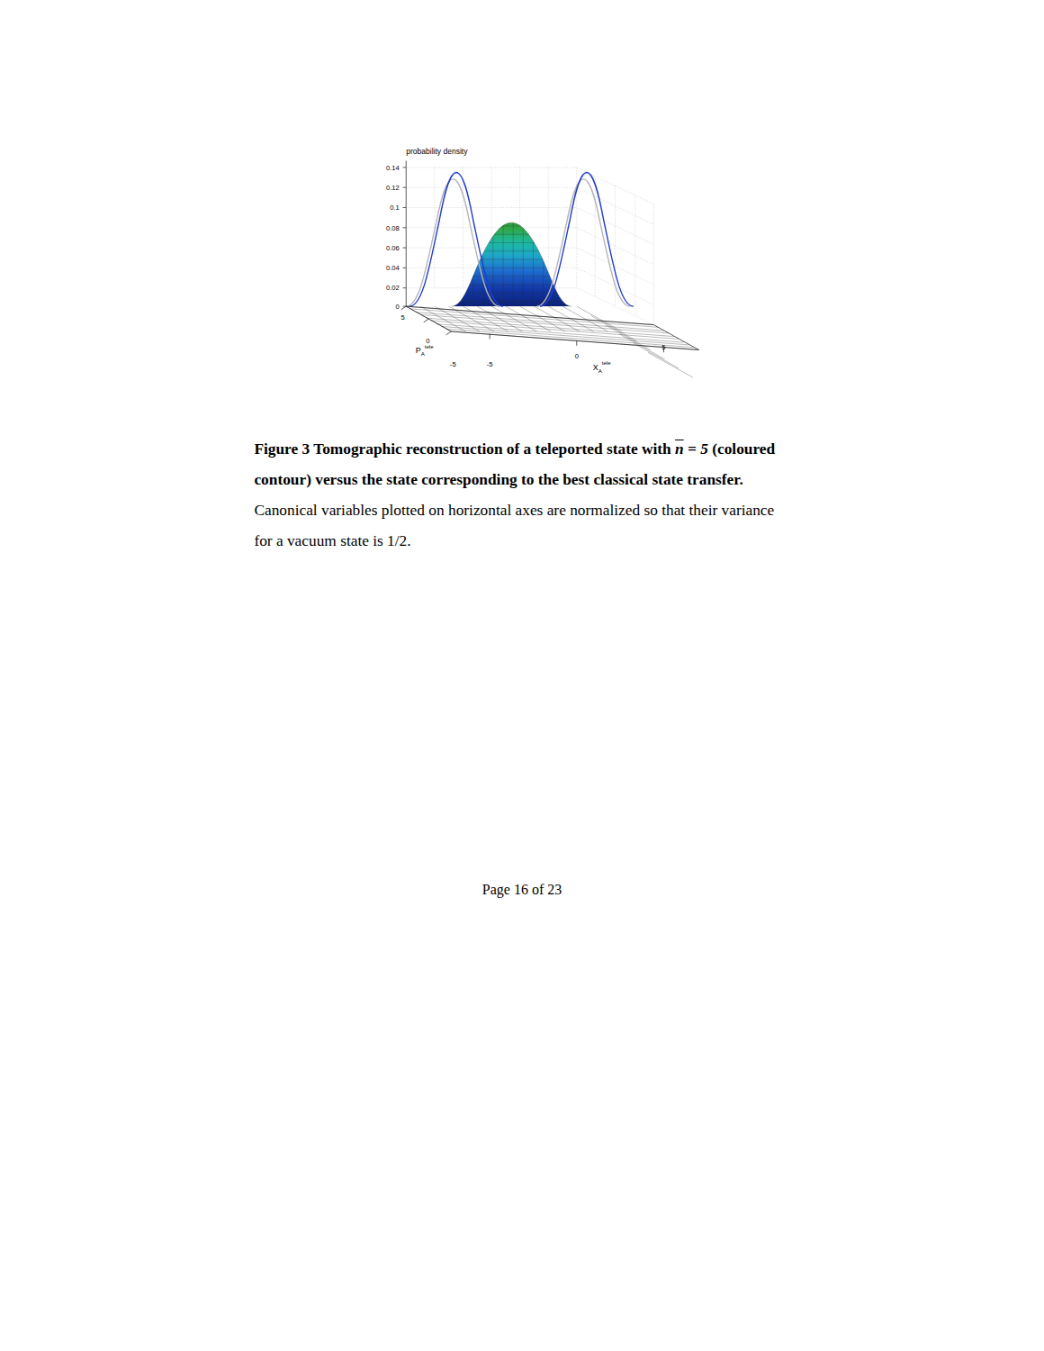3-D surface plot: two Gaussian-like ridges (teleported state, coloured contour) versus the best classical state transfer (grey/blue marginal curves) 0.14 0.12 0.1 0.08 0.06 0.04 0.02 0 probability density 5 0 -5 -5 0 5 PAtele XAtele
Figure 3 Tomographic reconstruction of a teleported state with n = 5 (coloured contour) versus the state corresponding to the best classical state transfer. Canonical variables plotted on horizontal axes are normalized so that their variance for a vacuum state is 1/2.
Page 16 of 23